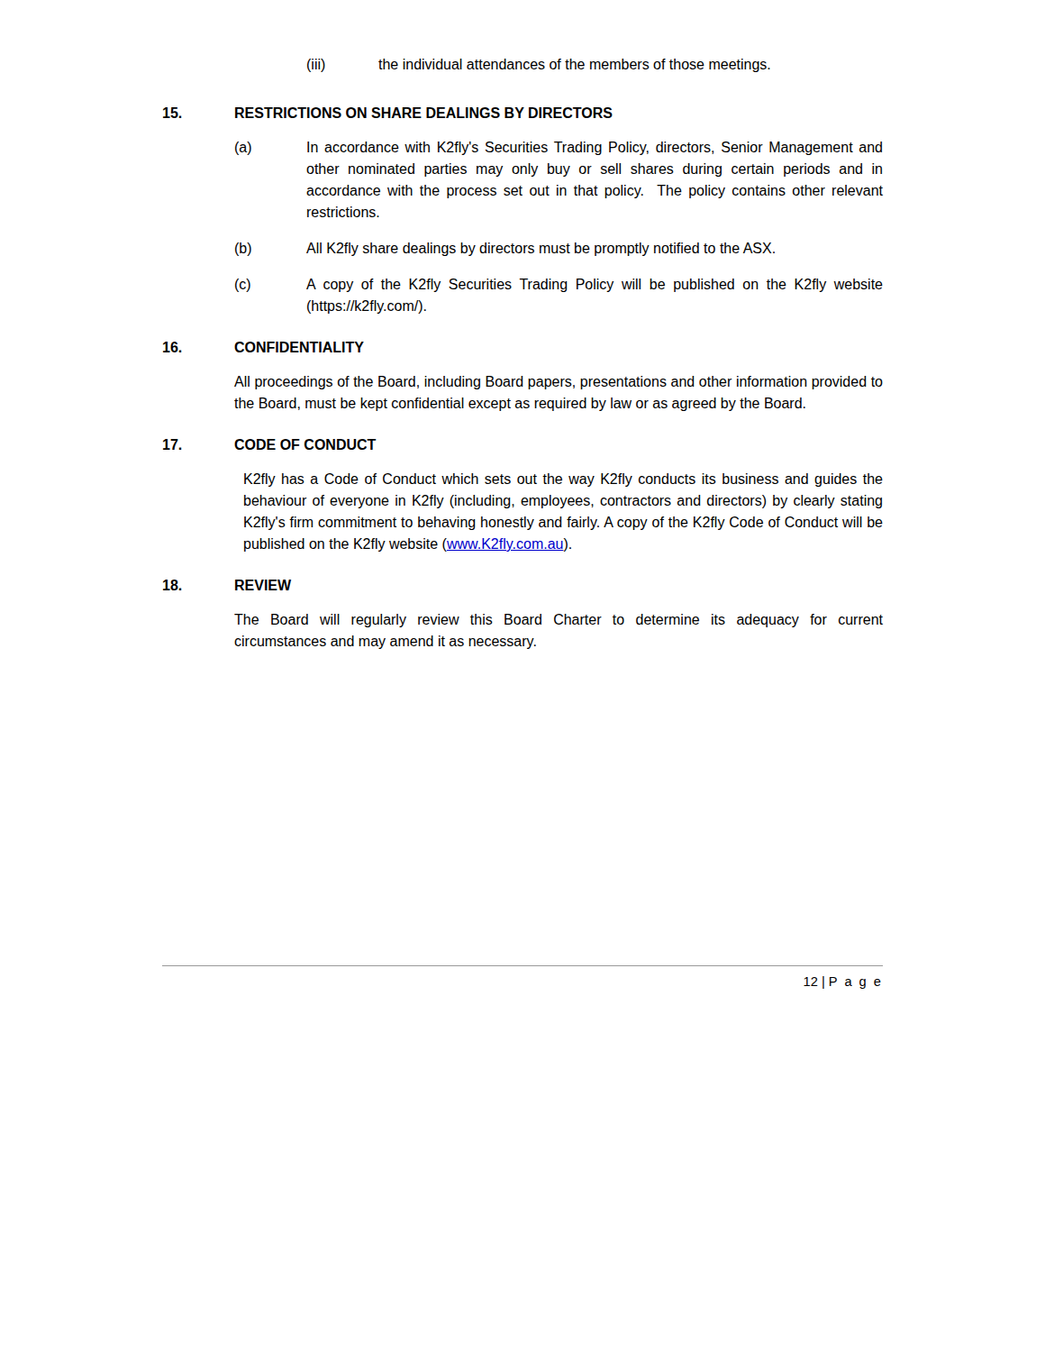(iii) the individual attendances of the members of those meetings.
15. RESTRICTIONS ON SHARE DEALINGS BY DIRECTORS
(a) In accordance with K2fly's Securities Trading Policy, directors, Senior Management and other nominated parties may only buy or sell shares during certain periods and in accordance with the process set out in that policy. The policy contains other relevant restrictions.
(b) All K2fly share dealings by directors must be promptly notified to the ASX.
(c) A copy of the K2fly Securities Trading Policy will be published on the K2fly website (https://k2fly.com/).
16. CONFIDENTIALITY
All proceedings of the Board, including Board papers, presentations and other information provided to the Board, must be kept confidential except as required by law or as agreed by the Board.
17. CODE OF CONDUCT
K2fly has a Code of Conduct which sets out the way K2fly conducts its business and guides the behaviour of everyone in K2fly (including, employees, contractors and directors) by clearly stating K2fly's firm commitment to behaving honestly and fairly. A copy of the K2fly Code of Conduct will be published on the K2fly website (www.K2fly.com.au).
18. REVIEW
The Board will regularly review this Board Charter to determine its adequacy for current circumstances and may amend it as necessary.
12 | P a g e